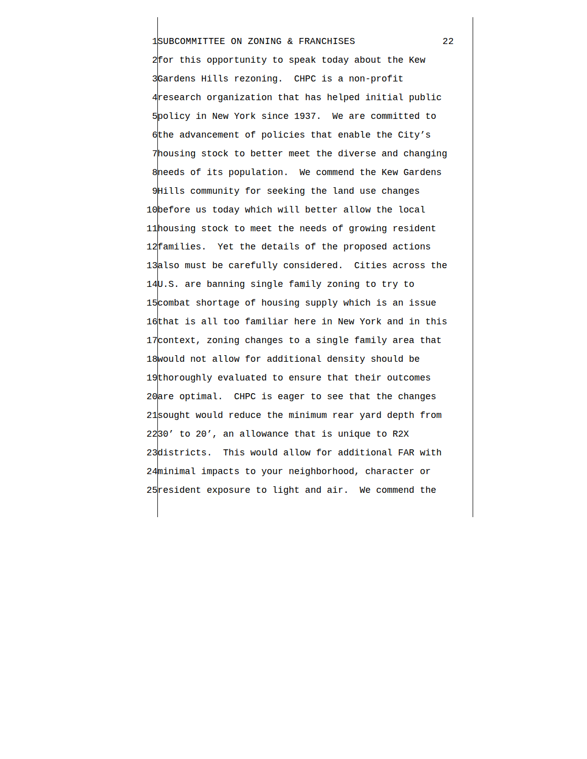| 1 | SUBCOMMITTEE ON ZONING & FRANCHISES 22 |
| 2 | for this opportunity to speak today about the Kew |
| 3 | Gardens Hills rezoning. CHPC is a non-profit |
| 4 | research organization that has helped initial public |
| 5 | policy in New York since 1937. We are committed to |
| 6 | the advancement of policies that enable the City’s |
| 7 | housing stock to better meet the diverse and changing |
| 8 | needs of its population. We commend the Kew Gardens |
| 9 | Hills community for seeking the land use changes |
| 10 | before us today which will better allow the local |
| 11 | housing stock to meet the needs of growing resident |
| 12 | families. Yet the details of the proposed actions |
| 13 | also must be carefully considered. Cities across the |
| 14 | U.S. are banning single family zoning to try to |
| 15 | combat shortage of housing supply which is an issue |
| 16 | that is all too familiar here in New York and in this |
| 17 | context, zoning changes to a single family area that |
| 18 | would not allow for additional density should be |
| 19 | thoroughly evaluated to ensure that their outcomes |
| 20 | are optimal. CHPC is eager to see that the changes |
| 21 | sought would reduce the minimum rear yard depth from |
| 22 | 30’ to 20’, an allowance that is unique to R2X |
| 23 | districts. This would allow for additional FAR with |
| 24 | minimal impacts to your neighborhood, character or |
| 25 | resident exposure to light and air. We commend the |